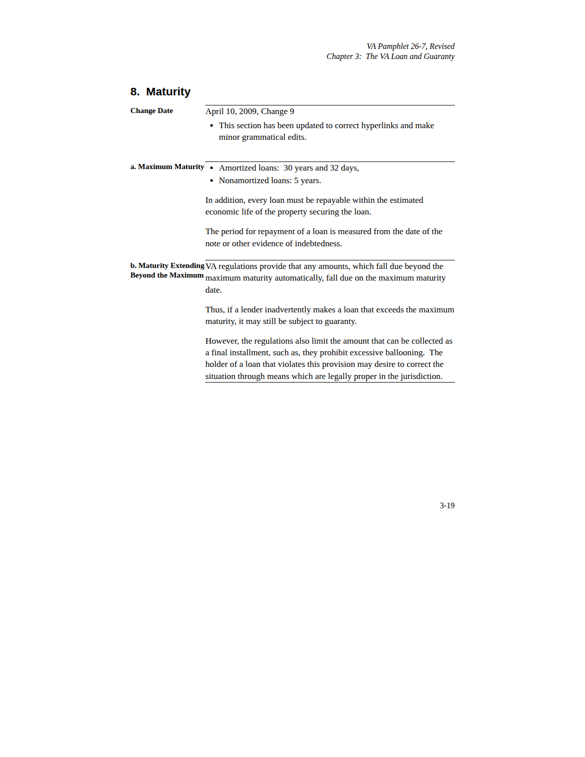VA Pamphlet 26-7, Revised
Chapter 3: The VA Loan and Guaranty
8. Maturity
| Change Date | April 10, 2009, Change 9 This section has been updated to correct hyperlinks and make minor grammatical edits. |
| a. Maximum Maturity | Amortized loans: 30 years and 32 days, Nonamortized loans: 5 years. In addition, every loan must be repayable within the estimated economic life of the property securing the loan. The period for repayment of a loan is measured from the date of the note or other evidence of indebtedness. |
| b. Maturity Extending Beyond the Maximum | VA regulations provide that any amounts, which fall due beyond the maximum maturity automatically, fall due on the maximum maturity date. Thus, if a lender inadvertently makes a loan that exceeds the maximum maturity, it may still be subject to guaranty. However, the regulations also limit the amount that can be collected as a final installment, such as, they prohibit excessive ballooning. The holder of a loan that violates this provision may desire to correct the situation through means which are legally proper in the jurisdiction. |
3-19